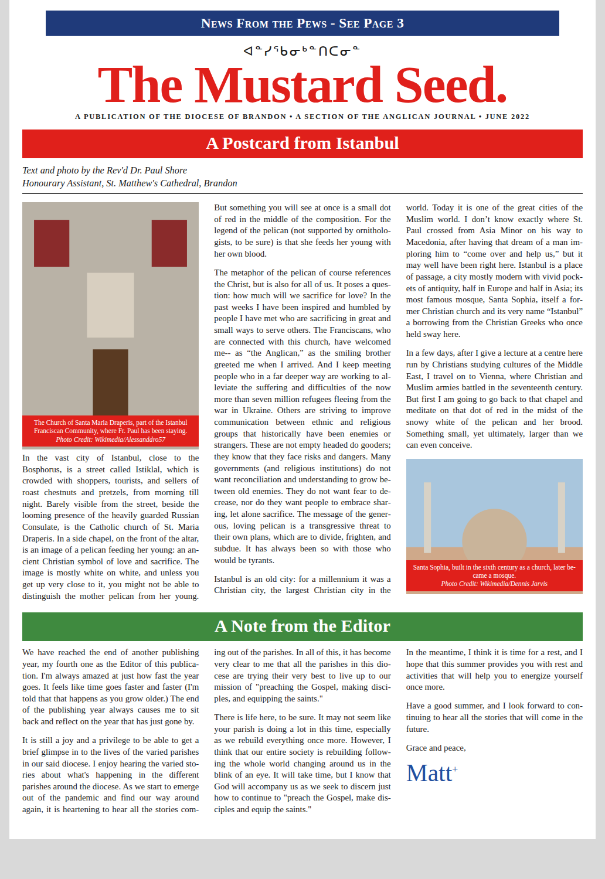News From the Pews - See Page 3
ᐊᓐᓯᕐᑲᓂᒃᓐᑎᑕᓂᓐ
The Mustard Seed.
A publication of the Diocese of Brandon • A section of the Anglican Journal • June 2022
A Postcard from Istanbul
Text and photo by the Rev'd Dr. Paul Shore
Honourary Assistant, St. Matthew's Cathedral, Brandon
The Church of Santa Maria Draperis, part of the Istanbul Franciscan Community, where Fr. Paul has been staying. Photo Credit: Wikimedia/Alessanddro57
In the vast city of Istanbul, close to the Bosphorus, is a street called Istiklal, which is crowded with shoppers, tourists, and sellers of roast chestnuts and pretzels, from morning till night. Barely visible from the street, beside the looming presence of the heavily guarded Russian Consulate, is the Catholic church of St. Maria Draperis. In a side chapel, on the front of the altar, is an image of a pelican feeding her young: an ancient Christian symbol of love and sacrifice. The image is mostly white on white, and unless you get up very close to it, you might not be able to distinguish the mother pelican from her young. But something you will see at once is a small dot of red in the middle of the composition. For the legend of the pelican (not supported by ornithologists, to be sure) is that she feeds her young with her own blood.
The metaphor of the pelican of course references the Christ, but is also for all of us. It poses a question: how much will we sacrifice for love? In the past weeks I have been inspired and humbled by people I have met who are sacrificing in great and small ways to serve others. The Franciscans, who are connected with this church, have welcomed me-- as “the Anglican,” as the smiling brother greeted me when I arrived. And I keep meeting people who in a far deeper way are working to alleviate the suffering and difficulties of the now more than seven million refugees fleeing from the war in Ukraine. Others are striving to improve communication between ethnic and religious groups that historically have been enemies or strangers. These are not empty headed do gooders; they know that they face risks and dangers. Many governments (and religious institutions) do not want reconciliation and understanding to grow between old enemies. They do not want fear to decrease, nor do they want people to embrace sharing, let alone sacrifice. The message of the generous, loving pelican is a transgressive threat to their own plans, which are to divide, frighten, and subdue. It has always been so with those who would be tyrants.
Istanbul is an old city: for a millennium it was a Christian city, the largest Christian city in the world. Today it is one of the great cities of the Muslim world. I don’t know exactly where St. Paul crossed from Asia Minor on his way to Macedonia, after having that dream of a man imploring him to “come over and help us,” but it may well have been right here. Istanbul is a place of passage, a city mostly modern with vivid pockets of antiquity, half in Europe and half in Asia; its most famous mosque, Santa Sophia, itself a former Christian church and its very name “Istanbul” a borrowing from the Christian Greeks who once held sway here.
In a few days, after I give a lecture at a centre here run by Christians studying cultures of the Middle East, I travel on to Vienna, where Christian and Muslim armies battled in the seventeenth century. But first I am going to go back to that chapel and meditate on that dot of red in the midst of the snowy white of the pelican and her brood. Something small, yet ultimately, larger than we can even conceive.
Santa Sophia, built in the sixth century as a church, later became a mosque. Photo Credit: Wikimedia/Dennis Jarvis
A Note from the Editor
We have reached the end of another publishing year, my fourth one as the Editor of this publication. I'm always amazed at just how fast the year goes. It feels like time goes faster and faster (I'm told that that happens as you grow older.) The end of the publishing year always causes me to sit back and reflect on the year that has just gone by.
It is still a joy and a privilege to be able to get a brief glimpse in to the lives of the varied parishes in our said diocese. I enjoy hearing the varied stories about what's happening in the different parishes around the diocese. As we start to emerge out of the pandemic and find our way around again, it is heartening to hear all the stories coming out of the parishes. In all of this, it has become very clear to me that all the parishes in this diocese are trying their very best to live up to our mission of "preaching the Gospel, making disciples, and equipping the saints."
There is life here, to be sure. It may not seem like your parish is doing a lot in this time, especially as we rebuild everything once more. However, I think that our entire society is rebuilding following the whole world changing around us in the blink of an eye. It will take time, but I know that God will accompany us as we seek to discern just how to continue to "preach the Gospel, make disciples and equip the saints."
In the meantime, I think it is time for a rest, and I hope that this summer provides you with rest and activities that will help you to energize yourself once more.
Have a good summer, and I look forward to continuing to hear all the stories that will come in the future.
Grace and peace,
Matt+